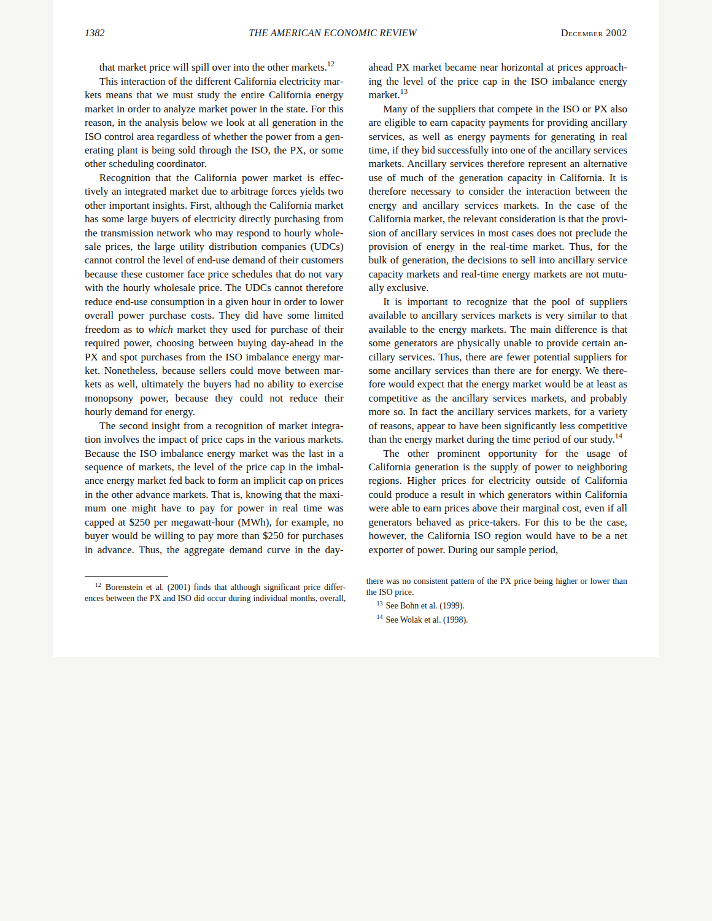1382 THE AMERICAN ECONOMIC REVIEW December 2002
that market price will spill over into the other markets.12
This interaction of the different California electricity markets means that we must study the entire California energy market in order to analyze market power in the state. For this reason, in the analysis below we look at all generation in the ISO control area regardless of whether the power from a generating plant is being sold through the ISO, the PX, or some other scheduling coordinator.
Recognition that the California power market is effectively an integrated market due to arbitrage forces yields two other important insights. First, although the California market has some large buyers of electricity directly purchasing from the transmission network who may respond to hourly wholesale prices, the large utility distribution companies (UDCs) cannot control the level of end-use demand of their customers because these customer face price schedules that do not vary with the hourly wholesale price. The UDCs cannot therefore reduce end-use consumption in a given hour in order to lower overall power purchase costs. They did have some limited freedom as to which market they used for purchase of their required power, choosing between buying day-ahead in the PX and spot purchases from the ISO imbalance energy market. Nonetheless, because sellers could move between markets as well, ultimately the buyers had no ability to exercise monopsony power, because they could not reduce their hourly demand for energy.
The second insight from a recognition of market integration involves the impact of price caps in the various markets. Because the ISO imbalance energy market was the last in a sequence of markets, the level of the price cap in the imbalance energy market fed back to form an implicit cap on prices in the other advance markets. That is, knowing that the maximum one might have to pay for power in real time was capped at $250 per megawatt-hour (MWh), for example, no buyer would be willing to pay more than $250 for purchases in advance. Thus, the aggregate demand curve in the day-ahead PX market became near horizontal at prices approaching the level of the price cap in the ISO imbalance energy market.13
Many of the suppliers that compete in the ISO or PX also are eligible to earn capacity payments for providing ancillary services, as well as energy payments for generating in real time, if they bid successfully into one of the ancillary services markets. Ancillary services therefore represent an alternative use of much of the generation capacity in California. It is therefore necessary to consider the interaction between the energy and ancillary services markets. In the case of the California market, the relevant consideration is that the provision of ancillary services in most cases does not preclude the provision of energy in the real-time market. Thus, for the bulk of generation, the decisions to sell into ancillary service capacity markets and real-time energy markets are not mutually exclusive.
It is important to recognize that the pool of suppliers available to ancillary services markets is very similar to that available to the energy markets. The main difference is that some generators are physically unable to provide certain ancillary services. Thus, there are fewer potential suppliers for some ancillary services than there are for energy. We therefore would expect that the energy market would be at least as competitive as the ancillary services markets, and probably more so. In fact the ancillary services markets, for a variety of reasons, appear to have been significantly less competitive than the energy market during the time period of our study.14
The other prominent opportunity for the usage of California generation is the supply of power to neighboring regions. Higher prices for electricity outside of California could produce a result in which generators within California were able to earn prices above their marginal cost, even if all generators behaved as price-takers. For this to be the case, however, the California ISO region would have to be a net exporter of power. During our sample period,
12 Borenstein et al. (2001) finds that although significant price differences between the PX and ISO did occur during individual months, overall, there was no consistent pattern of the PX price being higher or lower than the ISO price.
13 See Bohn et al. (1999).
14 See Wolak et al. (1998).